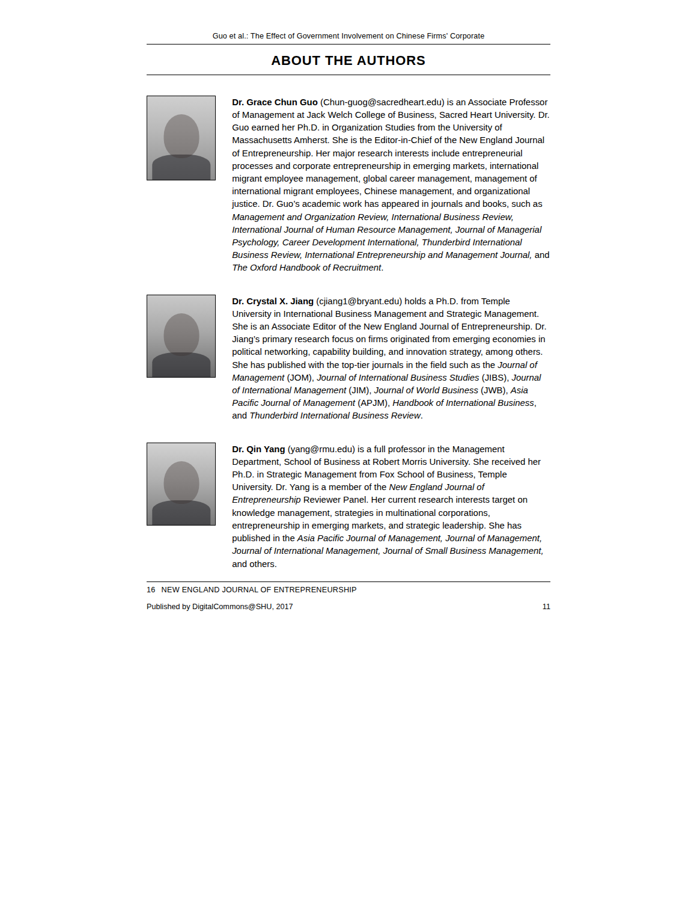Guo et al.: The Effect of Government Involvement on Chinese Firms' Corporate
ABOUT THE AUTHORS
Dr. Grace Chun Guo (Chun-guog@sacredheart.edu) is an Associate Professor of Management at Jack Welch College of Business, Sacred Heart University. Dr. Guo earned her Ph.D. in Organization Studies from the University of Massachusetts Amherst. She is the Editor-in-Chief of the New England Journal of Entrepreneurship. Her major research interests include entrepreneurial processes and corporate entrepreneurship in emerging markets, international migrant employee management, global career management, management of international migrant employees, Chinese management, and organizational justice. Dr. Guo’s academic work has appeared in journals and books, such as Management and Organization Review, International Business Review, International Journal of Human Resource Management, Journal of Managerial Psychology, Career Development International, Thunderbird International Business Review, International Entrepreneurship and Management Journal, and The Oxford Handbook of Recruitment.
Dr. Crystal X. Jiang (cjiang1@bryant.edu) holds a Ph.D. from Temple University in International Business Management and Strategic Management. She is an Associate Editor of the New England Journal of Entrepreneurship. Dr. Jiang’s primary research focus on firms originated from emerging economies in political networking, capability building, and innovation strategy, among others. She has published with the top-tier journals in the field such as the Journal of Management (JOM), Journal of International Business Studies (JIBS), Journal of International Management (JIM), Journal of World Business (JWB), Asia Pacific Journal of Management (APJM), Handbook of International Business, and Thunderbird International Business Review.
Dr. Qin Yang (yang@rmu.edu) is a full professor in the Management Department, School of Business at Robert Morris University. She received her Ph.D. in Strategic Management from Fox School of Business, Temple University. Dr. Yang is a member of the New England Journal of Entrepreneurship Reviewer Panel. Her current research interests target on knowledge management, strategies in multinational corporations, entrepreneurship in emerging markets, and strategic leadership. She has published in the Asia Pacific Journal of Management, Journal of Management, Journal of International Management, Journal of Small Business Management, and others.
16 NEW ENGLAND JOURNAL OF ENTREPRENEURSHIP
Published by DigitalCommons@SHU, 2017 11